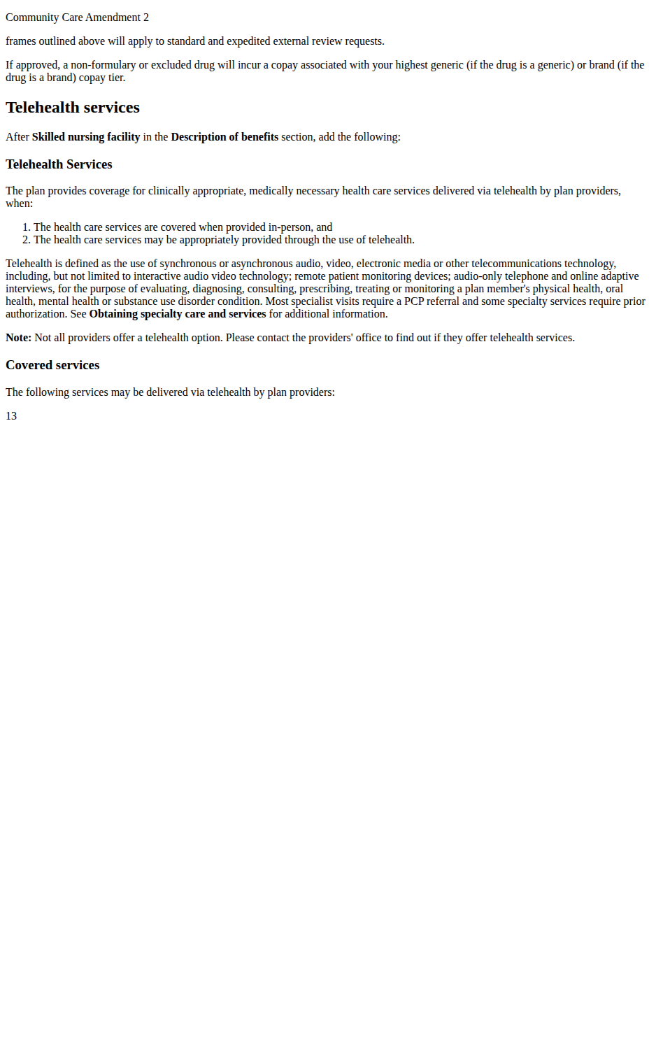Community Care Amendment 2
frames outlined above will apply to standard and expedited external review requests.
If approved, a non-formulary or excluded drug will incur a copay associated with your highest generic (if the drug is a generic) or brand (if the drug is a brand) copay tier.
Telehealth services
After Skilled nursing facility in the Description of benefits section, add the following:
Telehealth Services
The plan provides coverage for clinically appropriate, medically necessary health care services delivered via telehealth by plan providers, when:
The health care services are covered when provided in-person, and
The health care services may be appropriately provided through the use of telehealth.
Telehealth is defined as the use of synchronous or asynchronous audio, video, electronic media or other telecommunications technology, including, but not limited to interactive audio video technology; remote patient monitoring devices; audio-only telephone and online adaptive interviews, for the purpose of evaluating, diagnosing, consulting, prescribing, treating or monitoring a plan member's physical health, oral health, mental health or substance use disorder condition. Most specialist visits require a PCP referral and some specialty services require prior authorization. See Obtaining specialty care and services for additional information.
Note: Not all providers offer a telehealth option. Please contact the providers' office to find out if they offer telehealth services.
Covered services
The following services may be delivered via telehealth by plan providers:
13